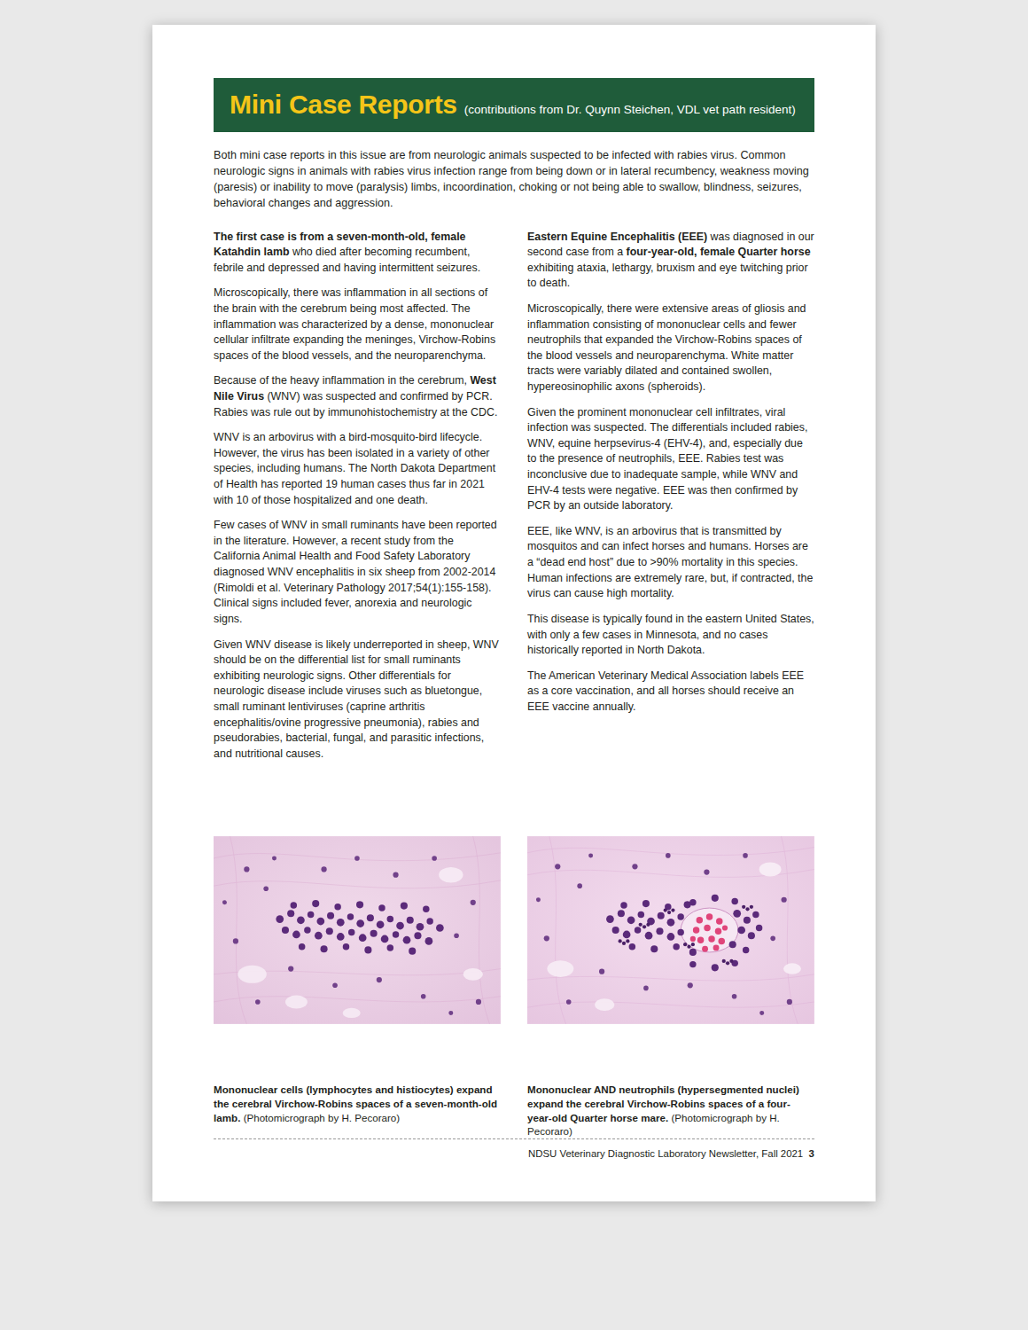Mini Case Reports
(contributions from Dr. Quynn Steichen, VDL vet path resident)
Both mini case reports in this issue are from neurologic animals suspected to be infected with rabies virus. Common neurologic signs in animals with rabies virus infection range from being down or in lateral recumbency, weakness moving (paresis) or inability to move (paralysis) limbs, incoordination, choking or not being able to swallow, blindness, seizures, behavioral changes and aggression.
The first case is from a seven-month-old, female Katahdin lamb who died after becoming recumbent, febrile and depressed and having intermittent seizures.
Microscopically, there was inflammation in all sections of the brain with the cerebrum being most affected. The inflammation was characterized by a dense, mononuclear cellular infiltrate expanding the meninges, Virchow-Robins spaces of the blood vessels, and the neuroparenchyma.
Because of the heavy inflammation in the cerebrum, West Nile Virus (WNV) was suspected and confirmed by PCR. Rabies was rule out by immunohistochemistry at the CDC.
WNV is an arbovirus with a bird-mosquito-bird lifecycle. However, the virus has been isolated in a variety of other species, including humans. The North Dakota Department of Health has reported 19 human cases thus far in 2021 with 10 of those hospitalized and one death.
Few cases of WNV in small ruminants have been reported in the literature. However, a recent study from the California Animal Health and Food Safety Laboratory diagnosed WNV encephalitis in six sheep from 2002-2014 (Rimoldi et al. Veterinary Pathology 2017;54(1):155-158). Clinical signs included fever, anorexia and neurologic signs.
Given WNV disease is likely underreported in sheep, WNV should be on the differential list for small ruminants exhibiting neurologic signs. Other differentials for neurologic disease include viruses such as bluetongue, small ruminant lentiviruses (caprine arthritis encephalitis/ovine progressive pneumonia), rabies and pseudorabies, bacterial, fungal, and parasitic infections, and nutritional causes.
Eastern Equine Encephalitis (EEE) was diagnosed in our second case from a four-year-old, female Quarter horse exhibiting ataxia, lethargy, bruxism and eye twitching prior to death.
Microscopically, there were extensive areas of gliosis and inflammation consisting of mononuclear cells and fewer neutrophils that expanded the Virchow-Robins spaces of the blood vessels and neuroparenchyma. White matter tracts were variably dilated and contained swollen, hypereosinophilic axons (spheroids).
Given the prominent mononuclear cell infiltrates, viral infection was suspected. The differentials included rabies, WNV, equine herpsevirus-4 (EHV-4), and, especially due to the presence of neutrophils, EEE. Rabies test was inconclusive due to inadequate sample, while WNV and EHV-4 tests were negative. EEE was then confirmed by PCR by an outside laboratory.
EEE, like WNV, is an arbovirus that is transmitted by mosquitos and can infect horses and humans. Horses are a “dead end host” due to >90% mortality in this species. Human infections are extremely rare, but, if contracted, the virus can cause high mortality.
This disease is typically found in the eastern United States, with only a few cases in Minnesota, and no cases historically reported in North Dakota.
The American Veterinary Medical Association labels EEE as a core vaccination, and all horses should receive an EEE vaccine annually.
Mononuclear cells (lymphocytes and histiocytes) expand the cerebral Virchow-Robins spaces of a seven-month-old lamb. (Photomicrograph by H. Pecoraro)
Mononuclear AND neutrophils (hypersegmented nuclei) expand the cerebral Virchow-Robins spaces of a four-year-old Quarter horse mare. (Photomicrograph by H. Pecoraro)
NDSU Veterinary Diagnostic Laboratory Newsletter, Fall 2021 3